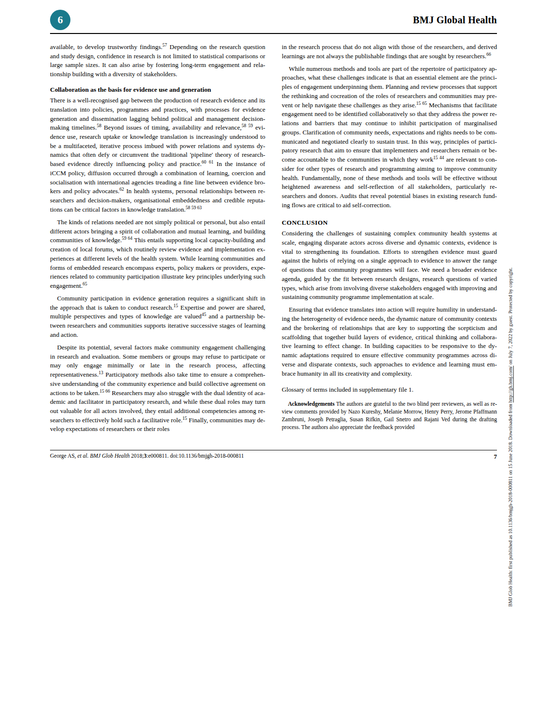BMJ Glob Health: first published as 10.1136/bmjgh-2018-000811 on 15 June 2018. Downloaded from http://gh.bmj.com/ on July 7, 2022 by guest. Protected by copyright.
6
BMJ Global Health
available, to develop trustworthy findings.57 Depending on the research question and study design, confidence in research is not limited to statistical comparisons or large sample sizes. It can also arise by fostering long-term engagement and relationship building with a diversity of stakeholders.
Collaboration as the basis for evidence use and generation
There is a well-recognised gap between the production of research evidence and its translation into policies, programmes and practices, with processes for evidence generation and dissemination lagging behind political and management decision-making timelines.58 Beyond issues of timing, availability and relevance,58 59 evidence use, research uptake or knowledge translation is increasingly understood to be a multifaceted, iterative process imbued with power relations and systems dynamics that often defy or circumvent the traditional 'pipeline' theory of research-based evidence directly influencing policy and practice.60 61 In the instance of iCCM policy, diffusion occurred through a combination of learning, coercion and socialisation with international agencies treading a fine line between evidence brokers and policy advocates.62 In health systems, personal relationships between researchers and decision-makers, organisational embeddedness and credible reputations can be critical factors in knowledge translation.58 59 63
The kinds of relations needed are not simply political or personal, but also entail different actors bringing a spirit of collaboration and mutual learning, and building communities of knowledge.59 64 This entails supporting local capacity-building and creation of local forums, which routinely review evidence and implementation experiences at different levels of the health system. While learning communities and forms of embedded research encompass experts, policy makers or providers, experiences related to community participation illustrate key principles underlying such engagement.65
Community participation in evidence generation requires a significant shift in the approach that is taken to conduct research.15 Expertise and power are shared, multiple perspectives and types of knowledge are valued45 and a partnership between researchers and communities supports iterative successive stages of learning and action.
Despite its potential, several factors make community engagement challenging in research and evaluation. Some members or groups may refuse to participate or may only engage minimally or late in the research process, affecting representativeness.13 Participatory methods also take time to ensure a comprehensive understanding of the community experience and build collective agreement on actions to be taken.15 66 Researchers may also struggle with the dual identity of academic and facilitator in participatory research, and while these dual roles may turn out valuable for all actors involved, they entail additional competencies among researchers to effectively hold such a facilitative role.15 Finally, communities may develop expectations of researchers or their roles
in the research process that do not align with those of the researchers, and derived learnings are not always the publishable findings that are sought by researchers.66
While numerous methods and tools are part of the repertoire of participatory approaches, what these challenges indicate is that an essential element are the principles of engagement underpinning them. Planning and review processes that support the rethinking and cocreation of the roles of researchers and communities may prevent or help navigate these challenges as they arise.15 65 Mechanisms that facilitate engagement need to be identified collaboratively so that they address the power relations and barriers that may continue to inhibit participation of marginalised groups. Clarification of community needs, expectations and rights needs to be communicated and negotiated clearly to sustain trust. In this way, principles of participatory research that aim to ensure that implementers and researchers remain or become accountable to the communities in which they work15 44 are relevant to consider for other types of research and programming aiming to improve community health. Fundamentally, none of these methods and tools will be effective without heightened awareness and self-reflection of all stakeholders, particularly researchers and donors. Audits that reveal potential biases in existing research funding flows are critical to aid self-correction.
Conclusion
Considering the challenges of sustaining complex community health systems at scale, engaging disparate actors across diverse and dynamic contexts, evidence is vital to strengthening its foundation. Efforts to strengthen evidence must guard against the hubris of relying on a single approach to evidence to answer the range of questions that community programmes will face. We need a broader evidence agenda, guided by the fit between research designs, research questions of varied types, which arise from involving diverse stakeholders engaged with improving and sustaining community programme implementation at scale.
Ensuring that evidence translates into action will require humility in understanding the heterogeneity of evidence needs, the dynamic nature of community contexts and the brokering of relationships that are key to supporting the scepticism and scaffolding that together build layers of evidence, critical thinking and collaborative learning to effect change. In building capacities to be responsive to the dynamic adaptations required to ensure effective community programmes across diverse and disparate contexts, such approaches to evidence and learning must embrace humanity in all its creativity and complexity.
Glossary of terms included in supplementary file 1.
Acknowledgements The authors are grateful to the two blind peer reviewers, as well as review comments provided by Nazo Kureshy, Melanie Morrow, Henry Perry, Jerome Pfaffmann Zambruni, Joseph Petraglia, Susan Rifkin, Gail Snetro and Rajani Ved during the drafting process. The authors also appreciate the feedback provided
George AS, et al. BMJ Glob Health 2018;3:e000811. doi:10.1136/bmjgh-2018-000811
7